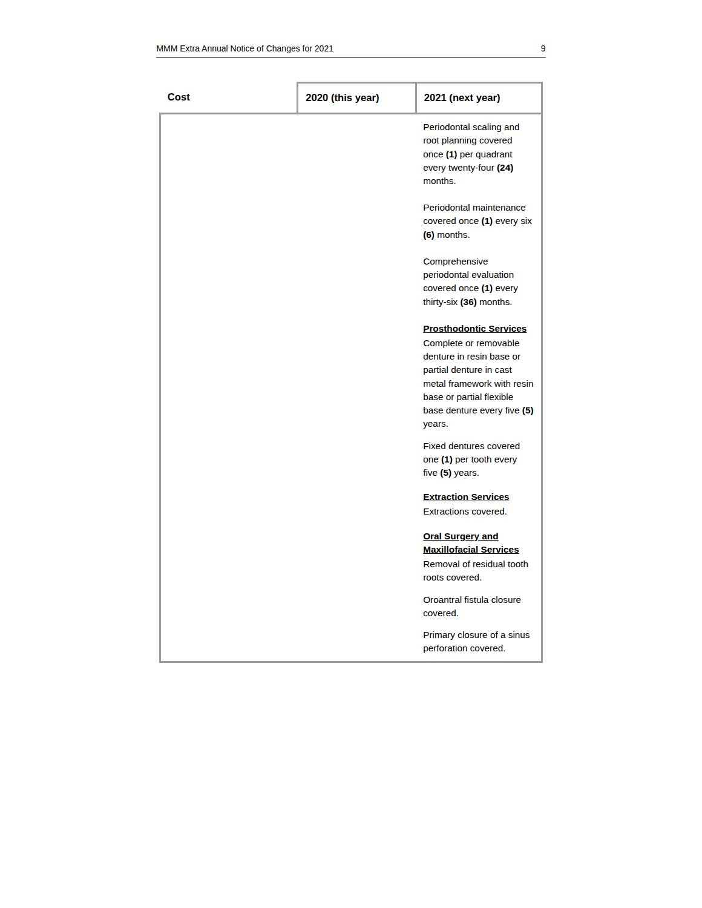MMM Extra Annual Notice of Changes for 2021 9
| Cost | 2020 (this year) | 2021 (next year) |
| --- | --- | --- |
| | | Periodontal scaling and root planning covered once (1) per quadrant every twenty-four (24) months. Periodontal maintenance covered once (1) every six (6) months. Comprehensive periodontal evaluation covered once (1) every thirty-six (36) months. Prosthodontic Services Complete or removable denture in resin base or partial denture in cast metal framework with resin base or partial flexible base denture every five (5) years. Fixed dentures covered one (1) per tooth every five (5) years. Extraction Services Extractions covered. Oral Surgery and Maxillofacial Services Removal of residual tooth roots covered. Oroantral fistula closure covered. Primary closure of a sinus perforation covered. |